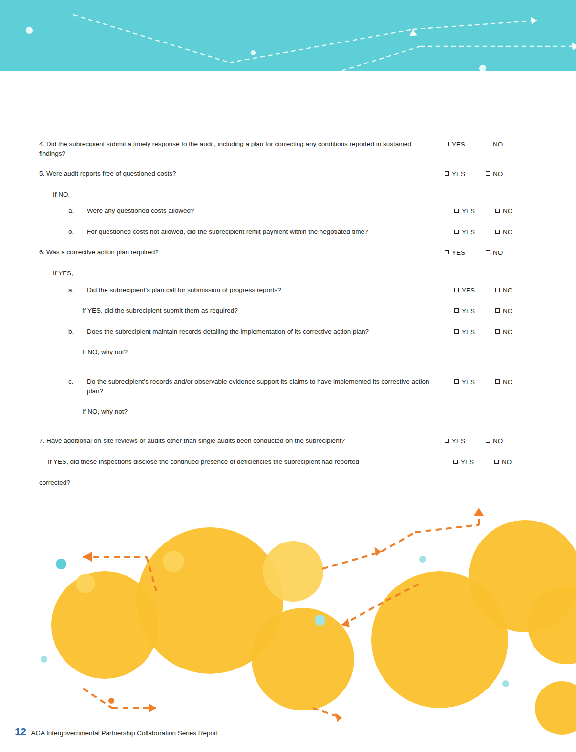4. Did the subrecipient submit a timely response to the audit, including a plan for correcting any conditions reported in sustained findings?
YES NO
5. Were audit reports free of questioned costs?
YES NO
If NO,
a. Were any questioned costs allowed?
YES NO
b. For questioned costs not allowed, did the subrecipient remit payment within the negotiated time?
YES NO
6. Was a corrective action plan required?
YES NO
If YES,
a. Did the subrecipient’s plan call for submission of progress reports?
YES NO
If YES, did the subrecipient submit them as required?
YES NO
b. Does the subrecipient maintain records detailing the implementation of its corrective action plan?
YES NO
If NO, why not?
c. Do the subrecipient’s records and/or observable evidence support its claims to have implemented its corrective action plan?
YES NO
If NO, why not?
7. Have additional on-site reviews or audits other than single audits been conducted on the subrecipient?
YES NO
If YES, did these inspections disclose the continued presence of deficiencies the subrecipient had reported
YES NO
corrected?
12 AGA Intergovernmental Partnership Collaboration Series Report